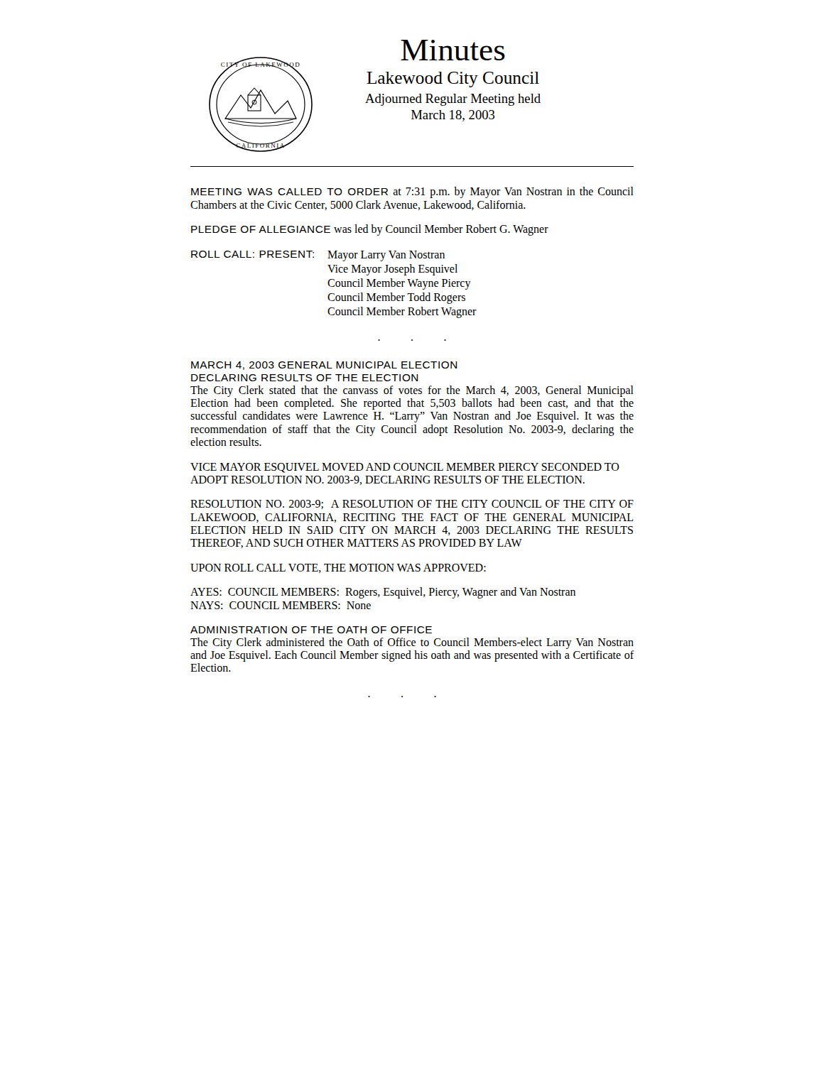CITY OF LAKEWOOD CALIFORNIA
Minutes
Lakewood City Council
Adjourned Regular Meeting held
March 18, 2003
MEETING WAS CALLED TO ORDER at 7:31 p.m. by Mayor Van Nostran in the Council Chambers at the Civic Center, 5000 Clark Avenue, Lakewood, California.
PLEDGE OF ALLEGIANCE was led by Council Member Robert G. Wagner
ROLL CALL: PRESENT:
Mayor Larry Van Nostran
Vice Mayor Joseph Esquivel
Council Member Wayne Piercy
Council Member Todd Rogers
Council Member Robert Wagner
. . .
MARCH 4, 2003 GENERAL MUNICIPAL ELECTION
DECLARING RESULTS OF THE ELECTION
The City Clerk stated that the canvass of votes for the March 4, 2003, General Municipal Election had been completed. She reported that 5,503 ballots had been cast, and that the successful candidates were Lawrence H. “Larry” Van Nostran and Joe Esquivel. It was the recommendation of staff that the City Council adopt Resolution No. 2003-9, declaring the election results.
VICE MAYOR ESQUIVEL MOVED AND COUNCIL MEMBER PIERCY SECONDED TO ADOPT RESOLUTION NO. 2003-9, DECLARING RESULTS OF THE ELECTION.
RESOLUTION NO. 2003-9; A RESOLUTION OF THE CITY COUNCIL OF THE CITY OF LAKEWOOD, CALIFORNIA, RECITING THE FACT OF THE GENERAL MUNICIPAL ELECTION HELD IN SAID CITY ON MARCH 4, 2003 DECLARING THE RESULTS THEREOF, AND SUCH OTHER MATTERS AS PROVIDED BY LAW
UPON ROLL CALL VOTE, THE MOTION WAS APPROVED:
AYES: COUNCIL MEMBERS: Rogers, Esquivel, Piercy, Wagner and Van Nostran
NAYS: COUNCIL MEMBERS: None
ADMINISTRATION OF THE OATH OF OFFICE
The City Clerk administered the Oath of Office to Council Members-elect Larry Van Nostran and Joe Esquivel. Each Council Member signed his oath and was presented with a Certificate of Election.
. . .